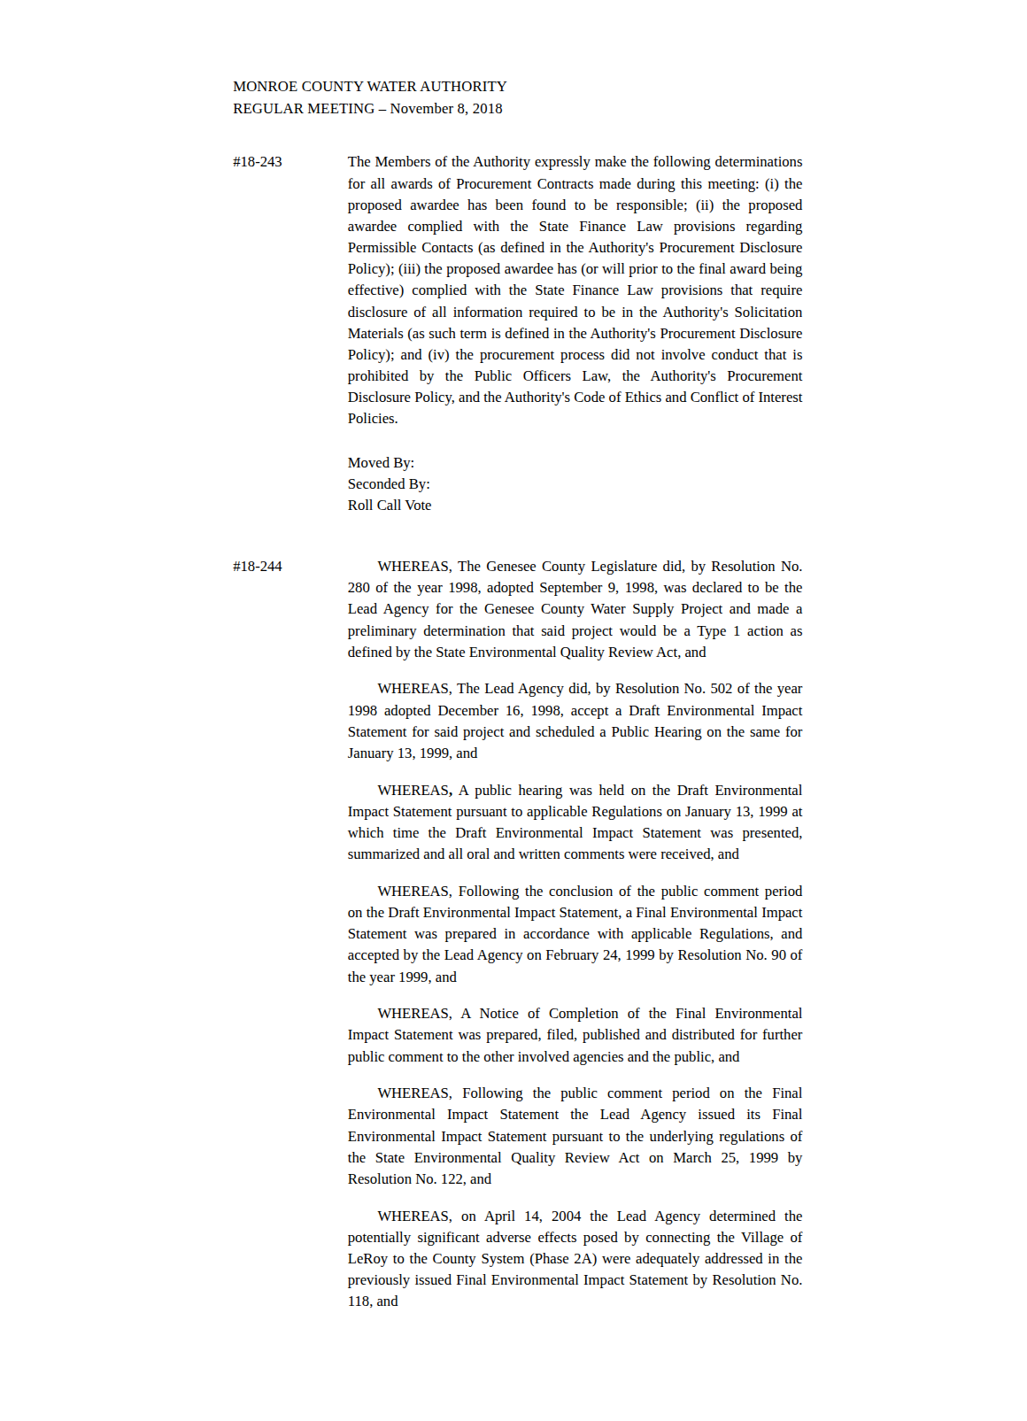MONROE COUNTY WATER AUTHORITY
REGULAR MEETING – November 8, 2018
#18-243
The Members of the Authority expressly make the following determinations for all awards of Procurement Contracts made during this meeting: (i) the proposed awardee has been found to be responsible; (ii) the proposed awardee complied with the State Finance Law provisions regarding Permissible Contacts (as defined in the Authority's Procurement Disclosure Policy); (iii) the proposed awardee has (or will prior to the final award being effective) complied with the State Finance Law provisions that require disclosure of all information required to be in the Authority's Solicitation Materials (as such term is defined in the Authority's Procurement Disclosure Policy); and (iv) the procurement process did not involve conduct that is prohibited by the Public Officers Law, the Authority's Procurement Disclosure Policy, and the Authority's Code of Ethics and Conflict of Interest Policies.
Moved By:
Seconded By:
Roll Call Vote
#18-244
WHEREAS, The Genesee County Legislature did, by Resolution No. 280 of the year 1998, adopted September 9, 1998, was declared to be the Lead Agency for the Genesee County Water Supply Project and made a preliminary determination that said project would be a Type 1 action as defined by the State Environmental Quality Review Act, and
WHEREAS, The Lead Agency did, by Resolution No. 502 of the year 1998 adopted December 16, 1998, accept a Draft Environmental Impact Statement for said project and scheduled a Public Hearing on the same for January 13, 1999, and
WHEREAS, A public hearing was held on the Draft Environmental Impact Statement pursuant to applicable Regulations on January 13, 1999 at which time the Draft Environmental Impact Statement was presented, summarized and all oral and written comments were received, and
WHEREAS, Following the conclusion of the public comment period on the Draft Environmental Impact Statement, a Final Environmental Impact Statement was prepared in accordance with applicable Regulations, and accepted by the Lead Agency on February 24, 1999 by Resolution No. 90 of the year 1999, and
WHEREAS, A Notice of Completion of the Final Environmental Impact Statement was prepared, filed, published and distributed for further public comment to the other involved agencies and the public, and
WHEREAS, Following the public comment period on the Final Environmental Impact Statement the Lead Agency issued its Final Environmental Impact Statement pursuant to the underlying regulations of the State Environmental Quality Review Act on March 25, 1999 by Resolution No. 122, and
WHEREAS, on April 14, 2004 the Lead Agency determined the potentially significant adverse effects posed by connecting the Village of LeRoy to the County System (Phase 2A) were adequately addressed in the previously issued Final Environmental Impact Statement by Resolution No. 118, and